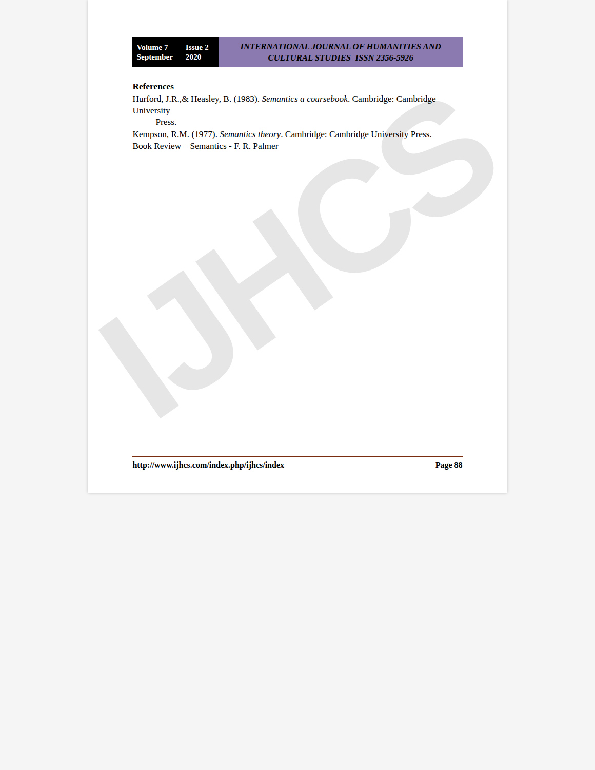IJHCS
| Volume 7 | Issue 2 |
| September | 2020 |
INTERNATIONAL JOURNAL OF HUMANITIES AND
CULTURAL STUDIES ISSN 2356-5926
References
Hurford, J.R.,& Heasley, B. (1983). Semantics a coursebook. Cambridge: Cambridge University Press.
Kempson, R.M. (1977). Semantics theory. Cambridge: Cambridge University Press.
Book Review – Semantics - F. R. Palmer
http://www.ijhcs.com/index.php/ijhcs/index
Page 88